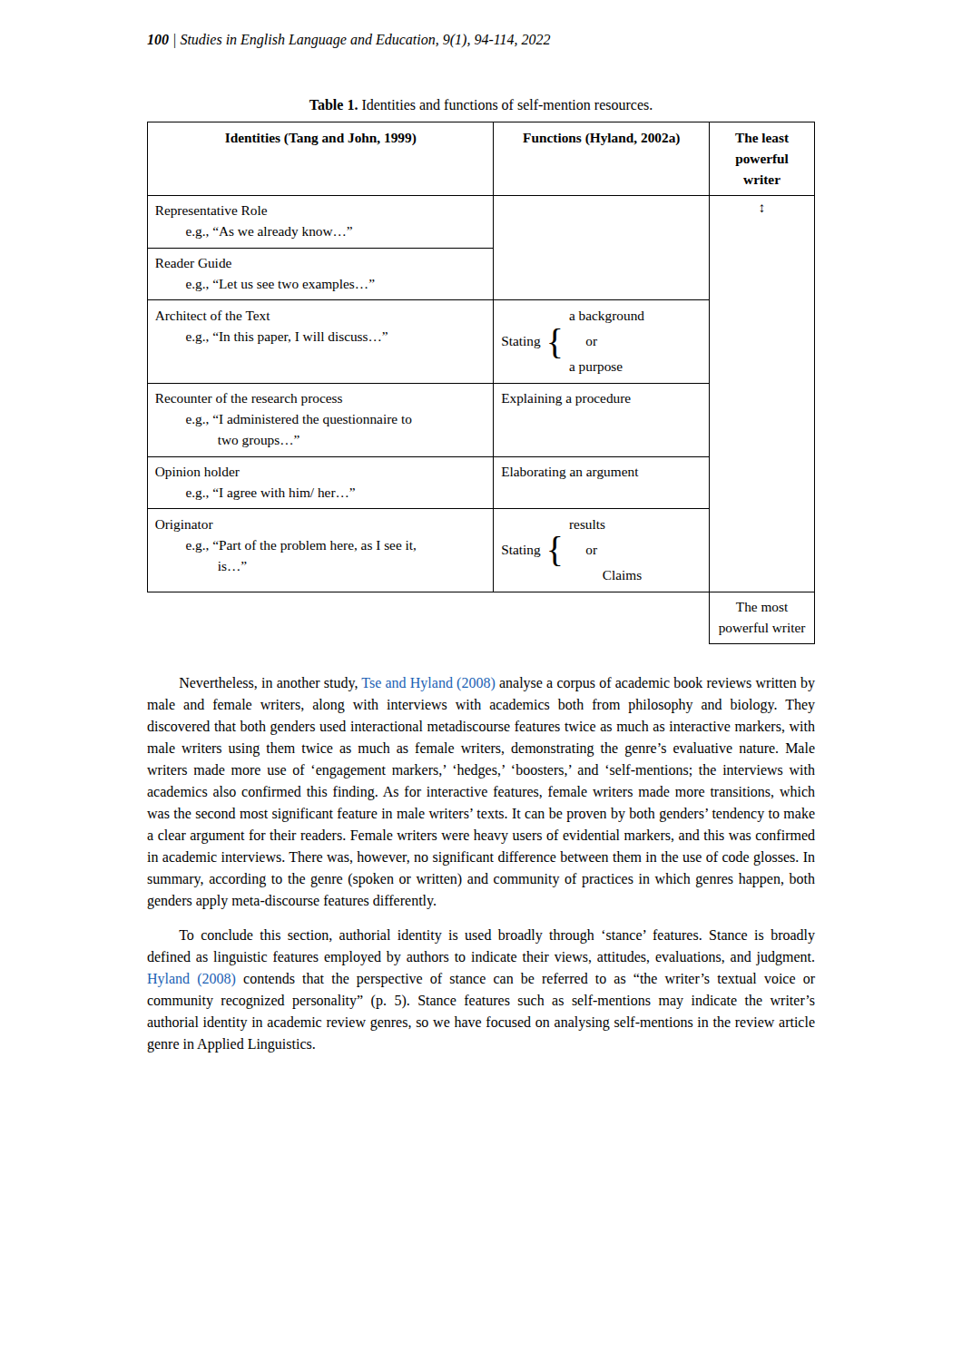100 | Studies in English Language and Education, 9(1), 94-114, 2022
Table 1. Identities and functions of self-mention resources.
| Identities (Tang and John, 1999) | Functions (Hyland, 2002a) | The least powerful writer |
| --- | --- | --- |
| Representative Role e.g., “As we already know…” | | ↕ |
| Reader Guide e.g., “Let us see two examples…” |
| Architect of the Text e.g., “In this paper, I will discuss…” | Stating { a background or a purpose |
| Recounter of the research process e.g., “I administered the questionnaire to two groups…” | Explaining a procedure |
| Opinion holder e.g., “I agree with him/ her…” | Elaborating an argument |
| Originator e.g., “Part of the problem here, as I see it, is…” | Stating { results or Claims |
| | The most powerful writer |
Nevertheless, in another study, Tse and Hyland (2008) analyse a corpus of academic book reviews written by male and female writers, along with interviews with academics both from philosophy and biology. They discovered that both genders used interactional metadiscourse features twice as much as interactive markers, with male writers using them twice as much as female writers, demonstrating the genre’s evaluative nature. Male writers made more use of ‘engagement markers,’ ‘hedges,’ ‘boosters,’ and ‘self-mentions; the interviews with academics also confirmed this finding. As for interactive features, female writers made more transitions, which was the second most significant feature in male writers’ texts. It can be proven by both genders’ tendency to make a clear argument for their readers. Female writers were heavy users of evidential markers, and this was confirmed in academic interviews. There was, however, no significant difference between them in the use of code glosses. In summary, according to the genre (spoken or written) and community of practices in which genres happen, both genders apply meta-discourse features differently.
To conclude this section, authorial identity is used broadly through ‘stance’ features. Stance is broadly defined as linguistic features employed by authors to indicate their views, attitudes, evaluations, and judgment. Hyland (2008) contends that the perspective of stance can be referred to as “the writer’s textual voice or community recognized personality” (p. 5). Stance features such as self-mentions may indicate the writer’s authorial identity in academic review genres, so we have focused on analysing self-mentions in the review article genre in Applied Linguistics.